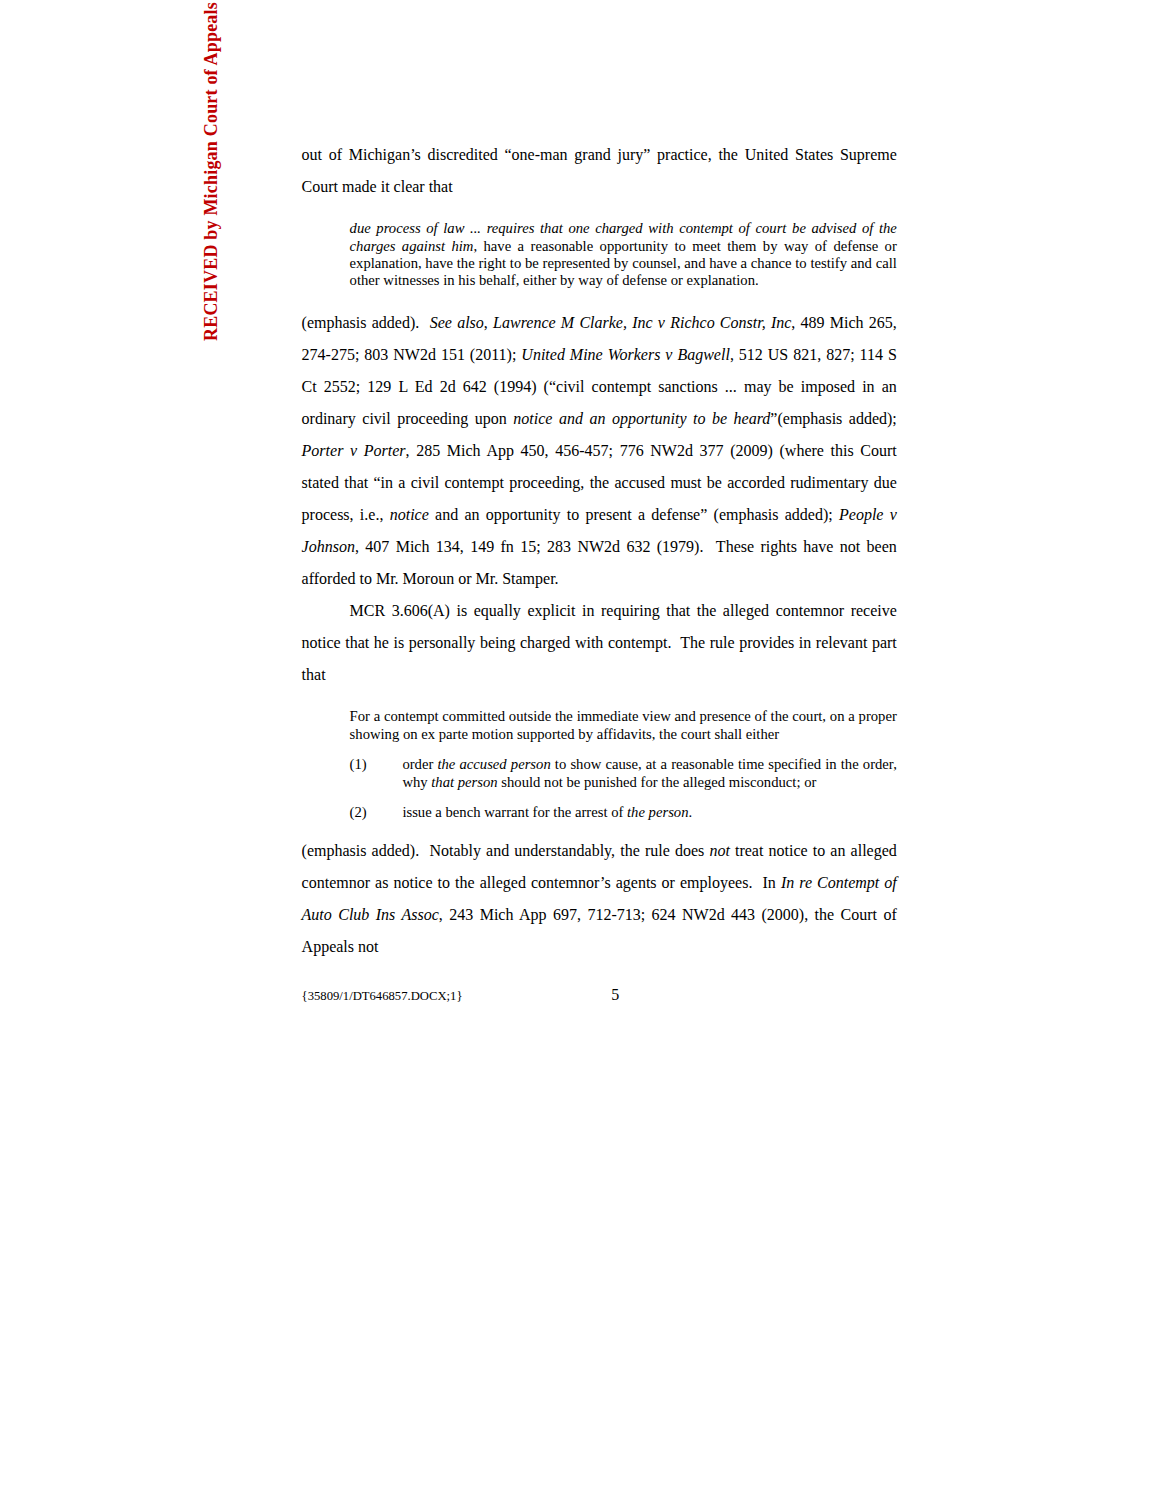RECEIVED by Michigan Court of Appeals 1/12/2012 11:57:24 PM
out of Michigan’s discredited “one-man grand jury” practice, the United States Supreme Court made it clear that
due process of law ... requires that one charged with contempt of court be advised of the charges against him, have a reasonable opportunity to meet them by way of defense or explanation, have the right to be represented by counsel, and have a chance to testify and call other witnesses in his behalf, either by way of defense or explanation.
(emphasis added). See also, Lawrence M Clarke, Inc v Richco Constr, Inc, 489 Mich 265, 274-275; 803 NW2d 151 (2011); United Mine Workers v Bagwell, 512 US 821, 827; 114 S Ct 2552; 129 L Ed 2d 642 (1994) (“civil contempt sanctions ... may be imposed in an ordinary civil proceeding upon notice and an opportunity to be heard”(emphasis added); Porter v Porter, 285 Mich App 450, 456-457; 776 NW2d 377 (2009) (where this Court stated that “in a civil contempt proceeding, the accused must be accorded rudimentary due process, i.e., notice and an opportunity to present a defense” (emphasis added); People v Johnson, 407 Mich 134, 149 fn 15; 283 NW2d 632 (1979). These rights have not been afforded to Mr. Moroun or Mr. Stamper.
MCR 3.606(A) is equally explicit in requiring that the alleged contemnor receive notice that he is personally being charged with contempt. The rule provides in relevant part that
For a contempt committed outside the immediate view and presence of the court, on a proper showing on ex parte motion supported by affidavits, the court shall either
(1) order the accused person to show cause, at a reasonable time specified in the order, why that person should not be punished for the alleged misconduct; or
(2) issue a bench warrant for the arrest of the person.
(emphasis added). Notably and understandably, the rule does not treat notice to an alleged contemnor as notice to the alleged contemnor’s agents or employees. In In re Contempt of Auto Club Ins Assoc, 243 Mich App 697, 712-713; 624 NW2d 443 (2000), the Court of Appeals not
{35809/1/DT646857.DOCX;1}5